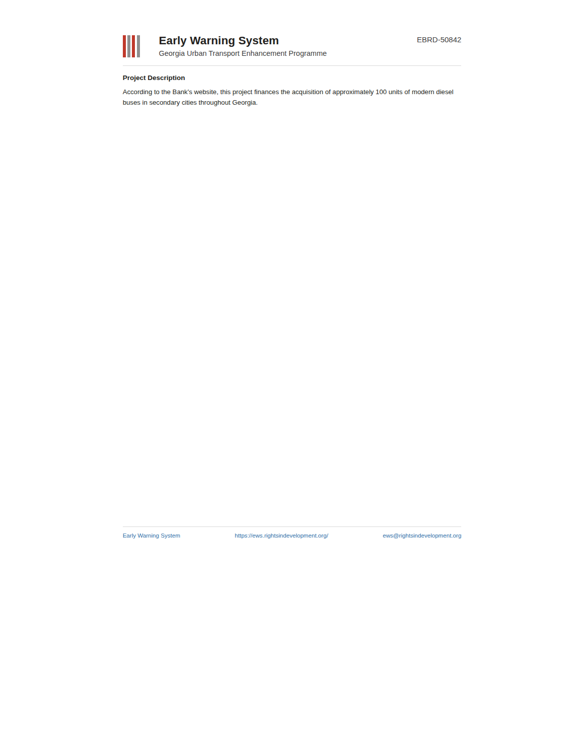Early Warning System
Georgia Urban Transport Enhancement Programme
EBRD-50842
Project Description
According to the Bank's website, this project finances the acquisition of approximately 100 units of modern diesel buses in secondary cities throughout Georgia.
Early Warning System
https://ews.rightsindevelopment.org/
ews@rightsindevelopment.org